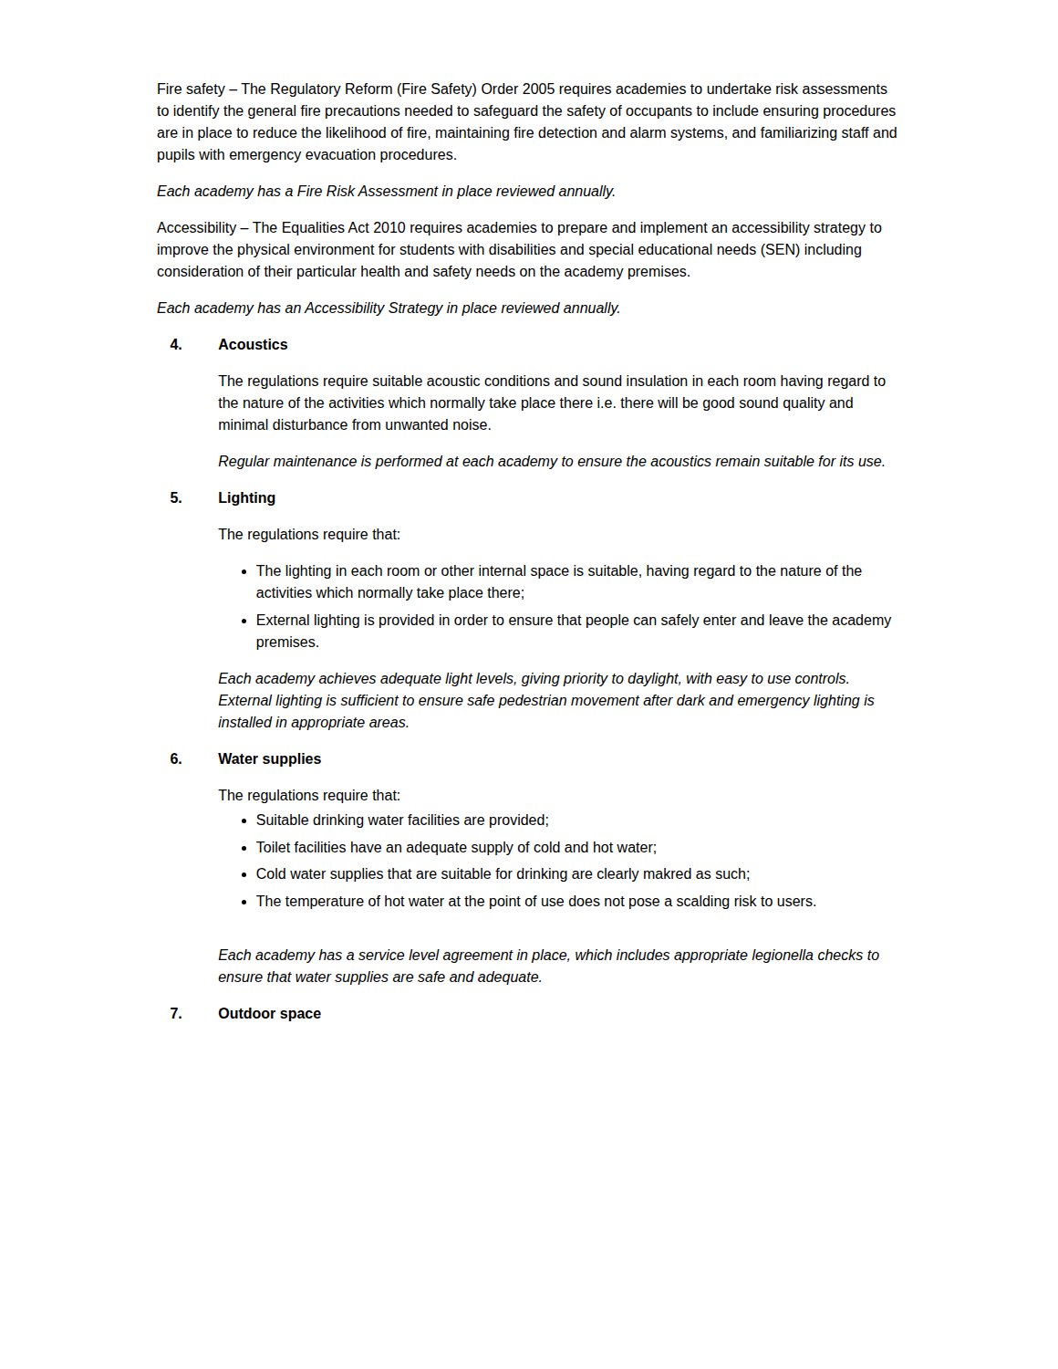Fire safety – The Regulatory Reform (Fire Safety) Order 2005 requires academies to undertake risk assessments to identify the general fire precautions needed to safeguard the safety of occupants to include ensuring procedures are in place to reduce the likelihood of fire, maintaining fire detection and alarm systems, and familiarizing staff and pupils with emergency evacuation procedures.
Each academy has a Fire Risk Assessment in place reviewed annually.
Accessibility – The Equalities Act 2010 requires academies to prepare and implement an accessibility strategy to improve the physical environment for students with disabilities and special educational needs (SEN) including consideration of their particular health and safety needs on the academy premises.
Each academy has an Accessibility Strategy in place reviewed annually.
4. Acoustics
The regulations require suitable acoustic conditions and sound insulation in each room having regard to the nature of the activities which normally take place there i.e. there will be good sound quality and minimal disturbance from unwanted noise.
Regular maintenance is performed at each academy to ensure the acoustics remain suitable for its use.
5. Lighting
The regulations require that:
The lighting in each room or other internal space is suitable, having regard to the nature of the activities which normally take place there;
External lighting is provided in order to ensure that people can safely enter and leave the academy premises.
Each academy achieves adequate light levels, giving priority to daylight, with easy to use controls. External lighting is sufficient to ensure safe pedestrian movement after dark and emergency lighting is installed in appropriate areas.
6. Water supplies
The regulations require that:
Suitable drinking water facilities are provided;
Toilet facilities have an adequate supply of cold and hot water;
Cold water supplies that are suitable for drinking are clearly makred as such;
The temperature of hot water at the point of use does not pose a scalding risk to users.
Each academy has a service level agreement in place, which includes appropriate legionella checks to ensure that water supplies are safe and adequate.
7. Outdoor space